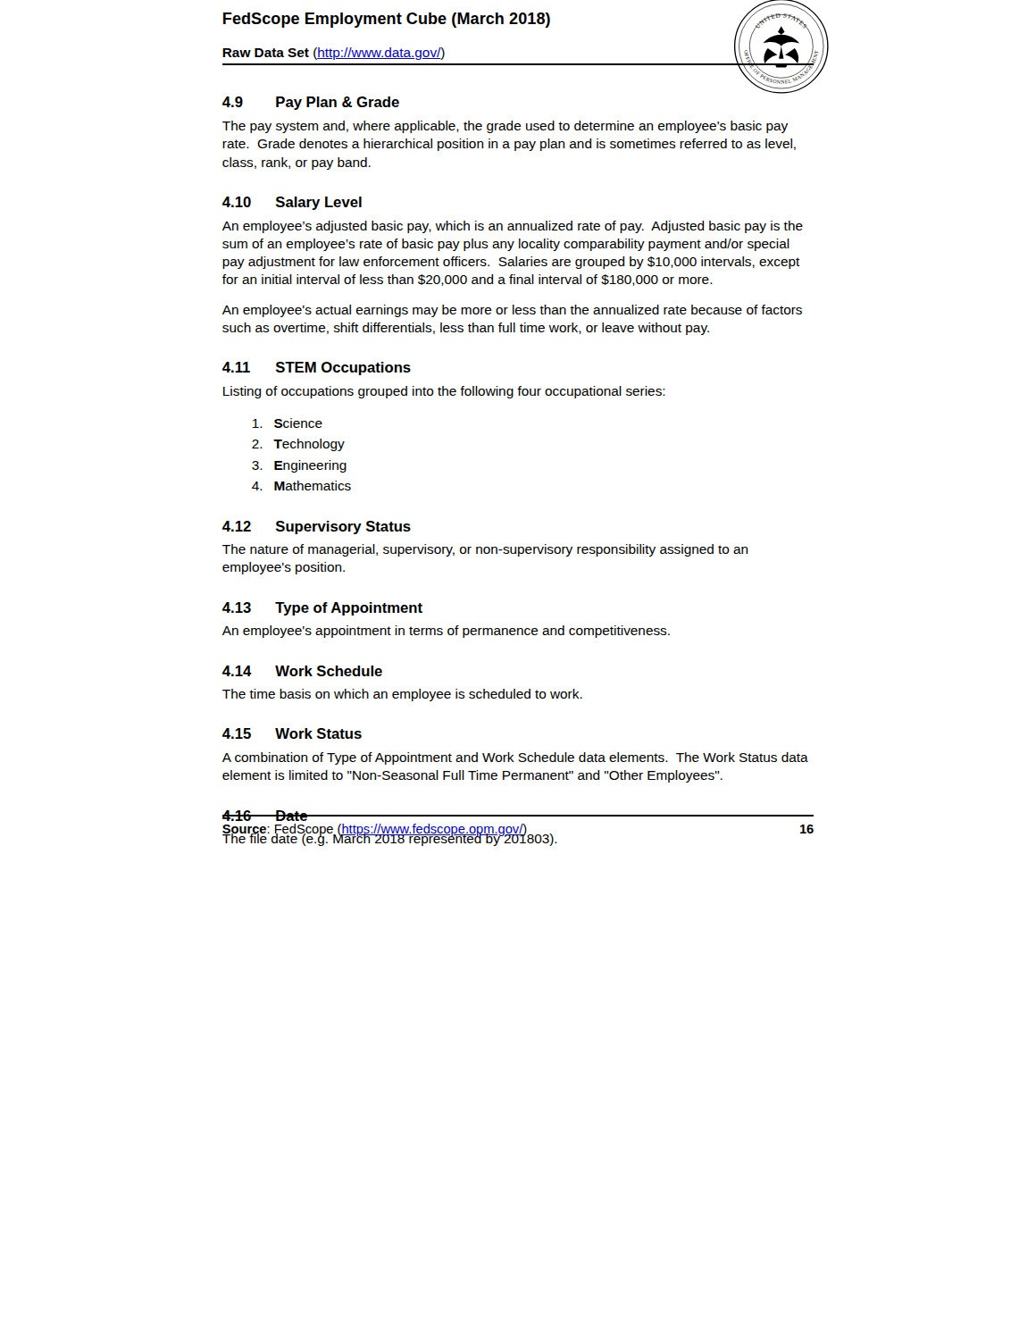FedScope Employment Cube (March 2018)
Raw Data Set (http://www.data.gov/)
UNITED STATES OFFICE OF PERSONNEL MANAGEMENT
4.9 Pay Plan & Grade
The pay system and, where applicable, the grade used to determine an employee's basic pay rate. Grade denotes a hierarchical position in a pay plan and is sometimes referred to as level, class, rank, or pay band.
4.10 Salary Level
An employee’s adjusted basic pay, which is an annualized rate of pay. Adjusted basic pay is the sum of an employee’s rate of basic pay plus any locality comparability payment and/or special pay adjustment for law enforcement officers. Salaries are grouped by $10,000 intervals, except for an initial interval of less than $20,000 and a final interval of $180,000 or more.
An employee's actual earnings may be more or less than the annualized rate because of factors such as overtime, shift differentials, less than full time work, or leave without pay.
4.11 STEM Occupations
Listing of occupations grouped into the following four occupational series:
Science
Technology
Engineering
Mathematics
4.12 Supervisory Status
The nature of managerial, supervisory, or non-supervisory responsibility assigned to an employee's position.
4.13 Type of Appointment
An employee's appointment in terms of permanence and competitiveness.
4.14 Work Schedule
The time basis on which an employee is scheduled to work.
4.15 Work Status
A combination of Type of Appointment and Work Schedule data elements. The Work Status data element is limited to "Non-Seasonal Full Time Permanent" and "Other Employees".
4.16 Date
The file date (e.g. March 2018 represented by 201803).
Source: FedScope (https://www.fedscope.opm.gov/)
16